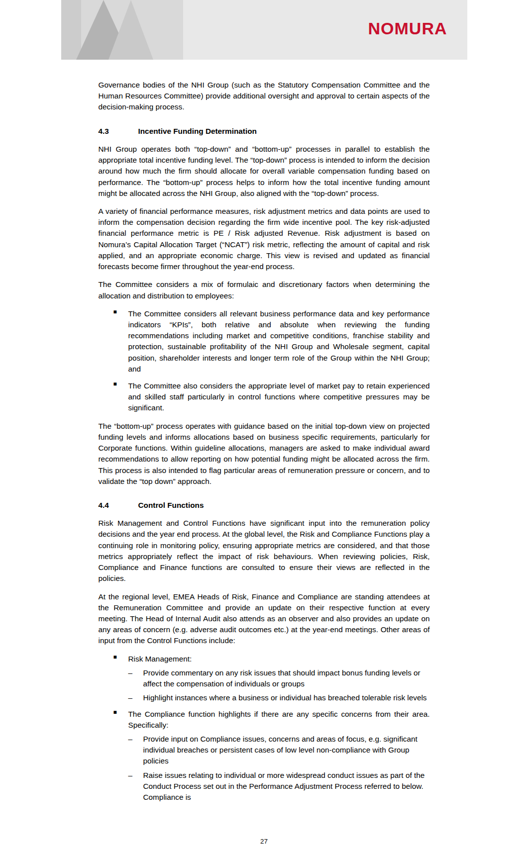NOMURA
Governance bodies of the NHI Group (such as the Statutory Compensation Committee and the Human Resources Committee) provide additional oversight and approval to certain aspects of the decision-making process.
4.3 Incentive Funding Determination
NHI Group operates both “top-down” and “bottom-up” processes in parallel to establish the appropriate total incentive funding level. The “top-down” process is intended to inform the decision around how much the firm should allocate for overall variable compensation funding based on performance. The “bottom-up” process helps to inform how the total incentive funding amount might be allocated across the NHI Group, also aligned with the “top-down” process.
A variety of financial performance measures, risk adjustment metrics and data points are used to inform the compensation decision regarding the firm wide incentive pool. The key risk-adjusted financial performance metric is PE / Risk adjusted Revenue. Risk adjustment is based on Nomura’s Capital Allocation Target (“NCAT”) risk metric, reflecting the amount of capital and risk applied, and an appropriate economic charge. This view is revised and updated as financial forecasts become firmer throughout the year-end process.
The Committee considers a mix of formulaic and discretionary factors when determining the allocation and distribution to employees:
The Committee considers all relevant business performance data and key performance indicators “KPIs”, both relative and absolute when reviewing the funding recommendations including market and competitive conditions, franchise stability and protection, sustainable profitability of the NHI Group and Wholesale segment, capital position, shareholder interests and longer term role of the Group within the NHI Group; and
The Committee also considers the appropriate level of market pay to retain experienced and skilled staff particularly in control functions where competitive pressures may be significant.
The “bottom-up” process operates with guidance based on the initial top-down view on projected funding levels and informs allocations based on business specific requirements, particularly for Corporate functions. Within guideline allocations, managers are asked to make individual award recommendations to allow reporting on how potential funding might be allocated across the firm. This process is also intended to flag particular areas of remuneration pressure or concern, and to validate the “top down” approach.
4.4 Control Functions
Risk Management and Control Functions have significant input into the remuneration policy decisions and the year end process. At the global level, the Risk and Compliance Functions play a continuing role in monitoring policy, ensuring appropriate metrics are considered, and that those metrics appropriately reflect the impact of risk behaviours. When reviewing policies, Risk, Compliance and Finance functions are consulted to ensure their views are reflected in the policies.
At the regional level, EMEA Heads of Risk, Finance and Compliance are standing attendees at the Remuneration Committee and provide an update on their respective function at every meeting. The Head of Internal Audit also attends as an observer and also provides an update on any areas of concern (e.g. adverse audit outcomes etc.) at the year-end meetings. Other areas of input from the Control Functions include:
Risk Management:
Provide commentary on any risk issues that should impact bonus funding levels or affect the compensation of individuals or groups
Highlight instances where a business or individual has breached tolerable risk levels
The Compliance function highlights if there are any specific concerns from their area. Specifically:
Provide input on Compliance issues, concerns and areas of focus, e.g. significant individual breaches or persistent cases of low level non-compliance with Group policies
Raise issues relating to individual or more widespread conduct issues as part of the Conduct Process set out in the Performance Adjustment Process referred to below. Compliance is
27